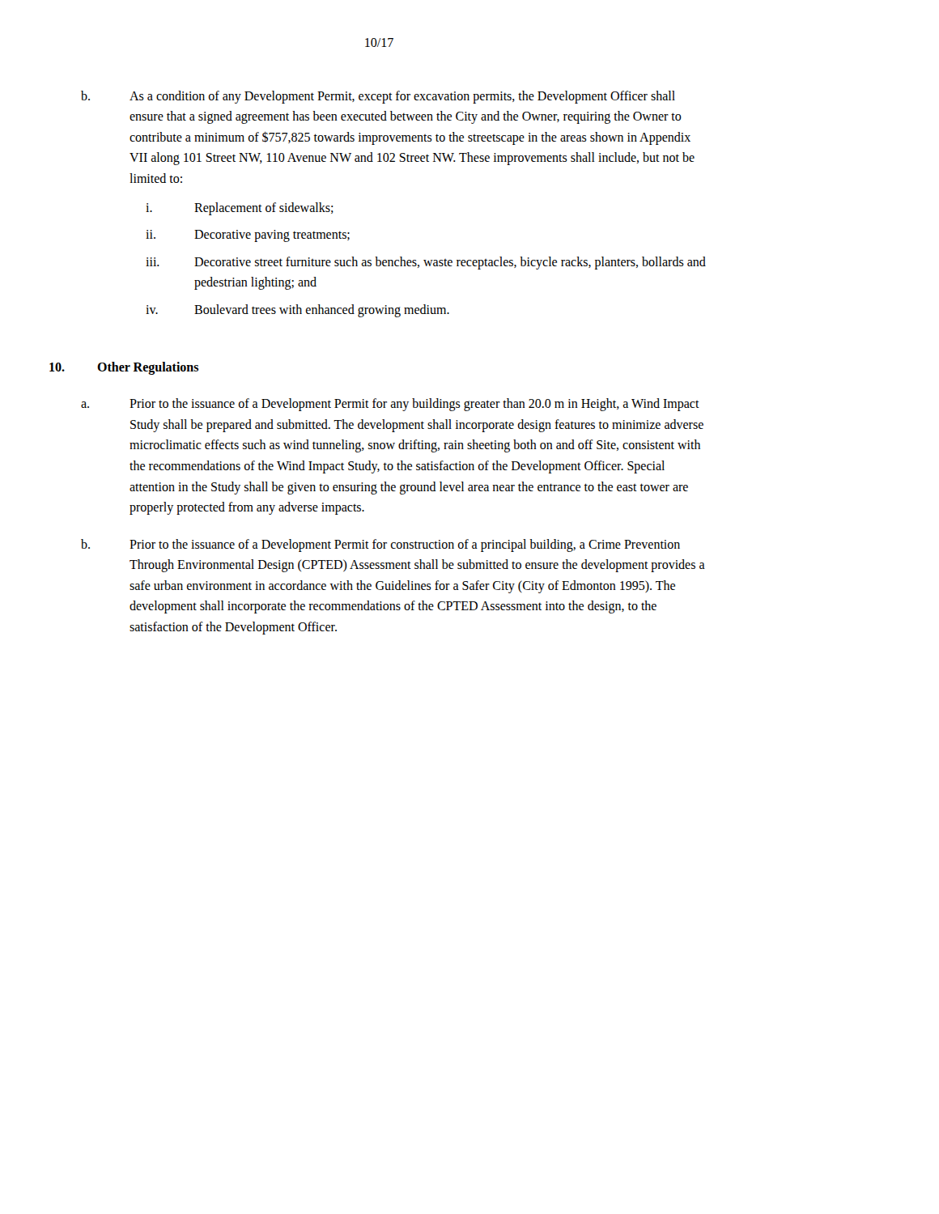10/17
b.
As a condition of any Development Permit, except for excavation permits, the Development Officer shall ensure that a signed agreement has been executed between the City and the Owner, requiring the Owner to contribute a minimum of $757,825 towards improvements to the streetscape in the areas shown in Appendix VII along 101 Street NW, 110 Avenue NW and 102 Street NW. These improvements shall include, but not be limited to:
Replacement of sidewalks;
Decorative paving treatments;
Decorative street furniture such as benches, waste receptacles, bicycle racks, planters, bollards and pedestrian lighting; and
Boulevard trees with enhanced growing medium.
10.
Other Regulations
a.
Prior to the issuance of a Development Permit for any buildings greater than 20.0 m in Height, a Wind Impact Study shall be prepared and submitted. The development shall incorporate design features to minimize adverse microclimatic effects such as wind tunneling, snow drifting, rain sheeting both on and off Site, consistent with the recommendations of the Wind Impact Study, to the satisfaction of the Development Officer. Special attention in the Study shall be given to ensuring the ground level area near the entrance to the east tower are properly protected from any adverse impacts.
b.
Prior to the issuance of a Development Permit for construction of a principal building, a Crime Prevention Through Environmental Design (CPTED) Assessment shall be submitted to ensure the development provides a safe urban environment in accordance with the Guidelines for a Safer City (City of Edmonton 1995). The development shall incorporate the recommendations of the CPTED Assessment into the design, to the satisfaction of the Development Officer.